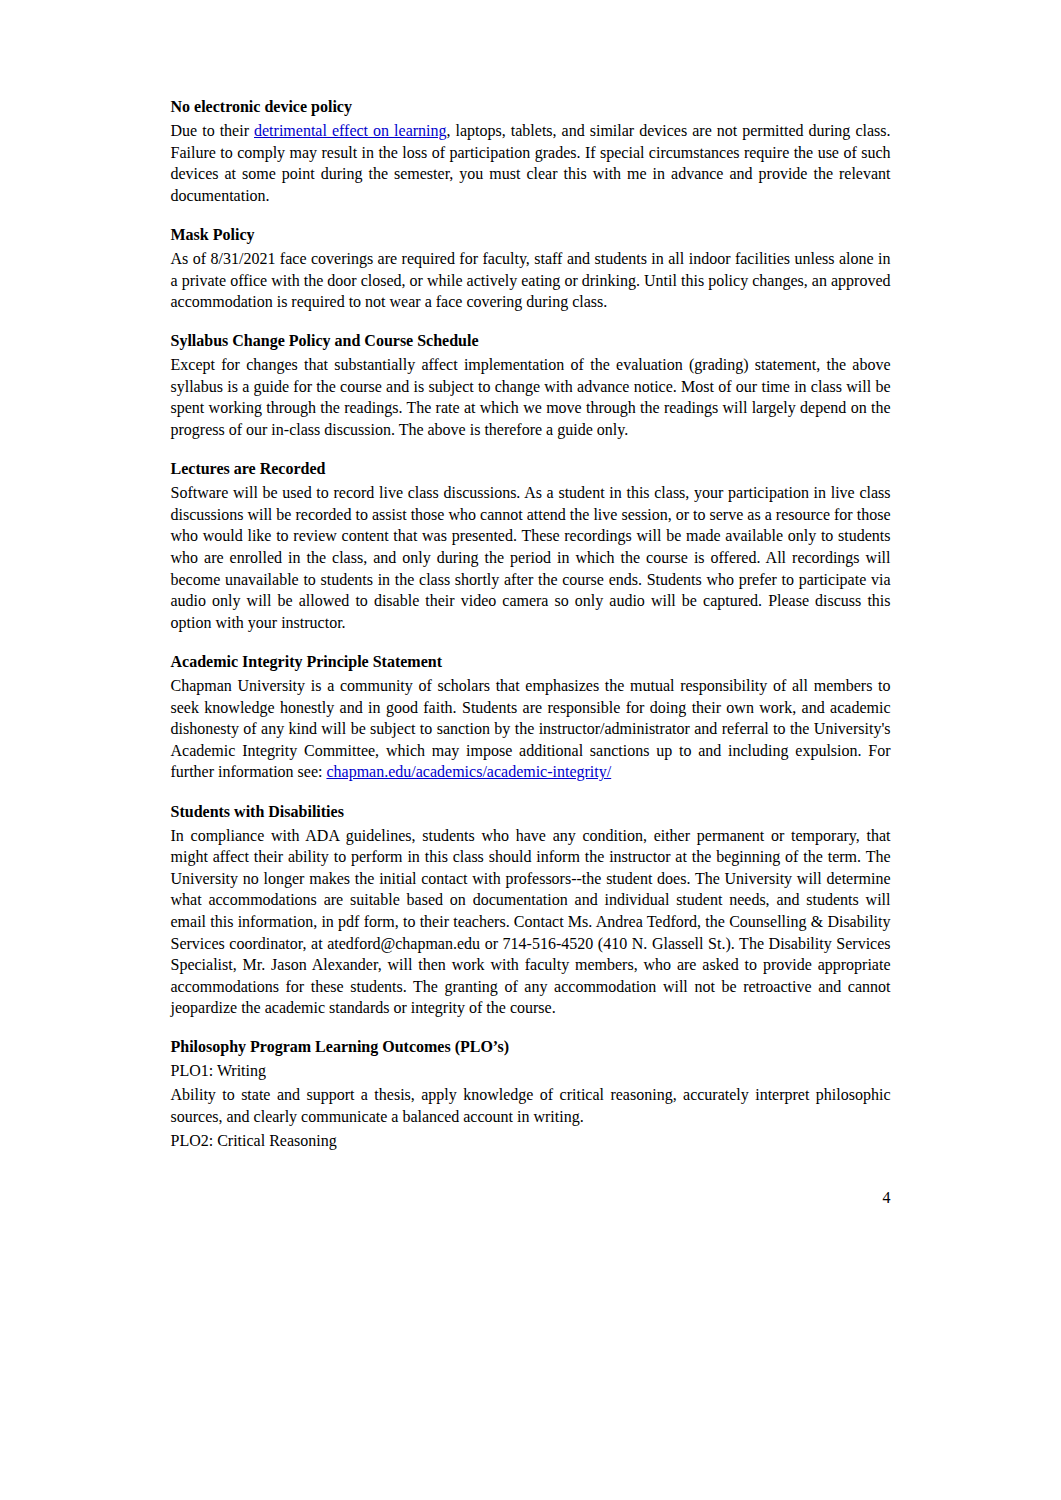No electronic device policy
Due to their detrimental effect on learning, laptops, tablets, and similar devices are not permitted during class. Failure to comply may result in the loss of participation grades. If special circumstances require the use of such devices at some point during the semester, you must clear this with me in advance and provide the relevant documentation.
Mask Policy
As of 8/31/2021 face coverings are required for faculty, staff and students in all indoor facilities unless alone in a private office with the door closed, or while actively eating or drinking. Until this policy changes, an approved accommodation is required to not wear a face covering during class.
Syllabus Change Policy and Course Schedule
Except for changes that substantially affect implementation of the evaluation (grading) statement, the above syllabus is a guide for the course and is subject to change with advance notice. Most of our time in class will be spent working through the readings. The rate at which we move through the readings will largely depend on the progress of our in-class discussion. The above is therefore a guide only.
Lectures are Recorded
Software will be used to record live class discussions. As a student in this class, your participation in live class discussions will be recorded to assist those who cannot attend the live session, or to serve as a resource for those who would like to review content that was presented. These recordings will be made available only to students who are enrolled in the class, and only during the period in which the course is offered. All recordings will become unavailable to students in the class shortly after the course ends. Students who prefer to participate via audio only will be allowed to disable their video camera so only audio will be captured. Please discuss this option with your instructor.
Academic Integrity Principle Statement
Chapman University is a community of scholars that emphasizes the mutual responsibility of all members to seek knowledge honestly and in good faith. Students are responsible for doing their own work, and academic dishonesty of any kind will be subject to sanction by the instructor/administrator and referral to the University's Academic Integrity Committee, which may impose additional sanctions up to and including expulsion. For further information see: chapman.edu/academics/academic-integrity/
Students with Disabilities
In compliance with ADA guidelines, students who have any condition, either permanent or temporary, that might affect their ability to perform in this class should inform the instructor at the beginning of the term. The University no longer makes the initial contact with professors--the student does. The University will determine what accommodations are suitable based on documentation and individual student needs, and students will email this information, in pdf form, to their teachers. Contact Ms. Andrea Tedford, the Counselling & Disability Services coordinator, at atedford@chapman.edu or 714-516-4520 (410 N. Glassell St.). The Disability Services Specialist, Mr. Jason Alexander, will then work with faculty members, who are asked to provide appropriate accommodations for these students. The granting of any accommodation will not be retroactive and cannot jeopardize the academic standards or integrity of the course.
Philosophy Program Learning Outcomes (PLO’s)
PLO1: Writing
Ability to state and support a thesis, apply knowledge of critical reasoning, accurately interpret philosophic sources, and clearly communicate a balanced account in writing.
PLO2: Critical Reasoning
4